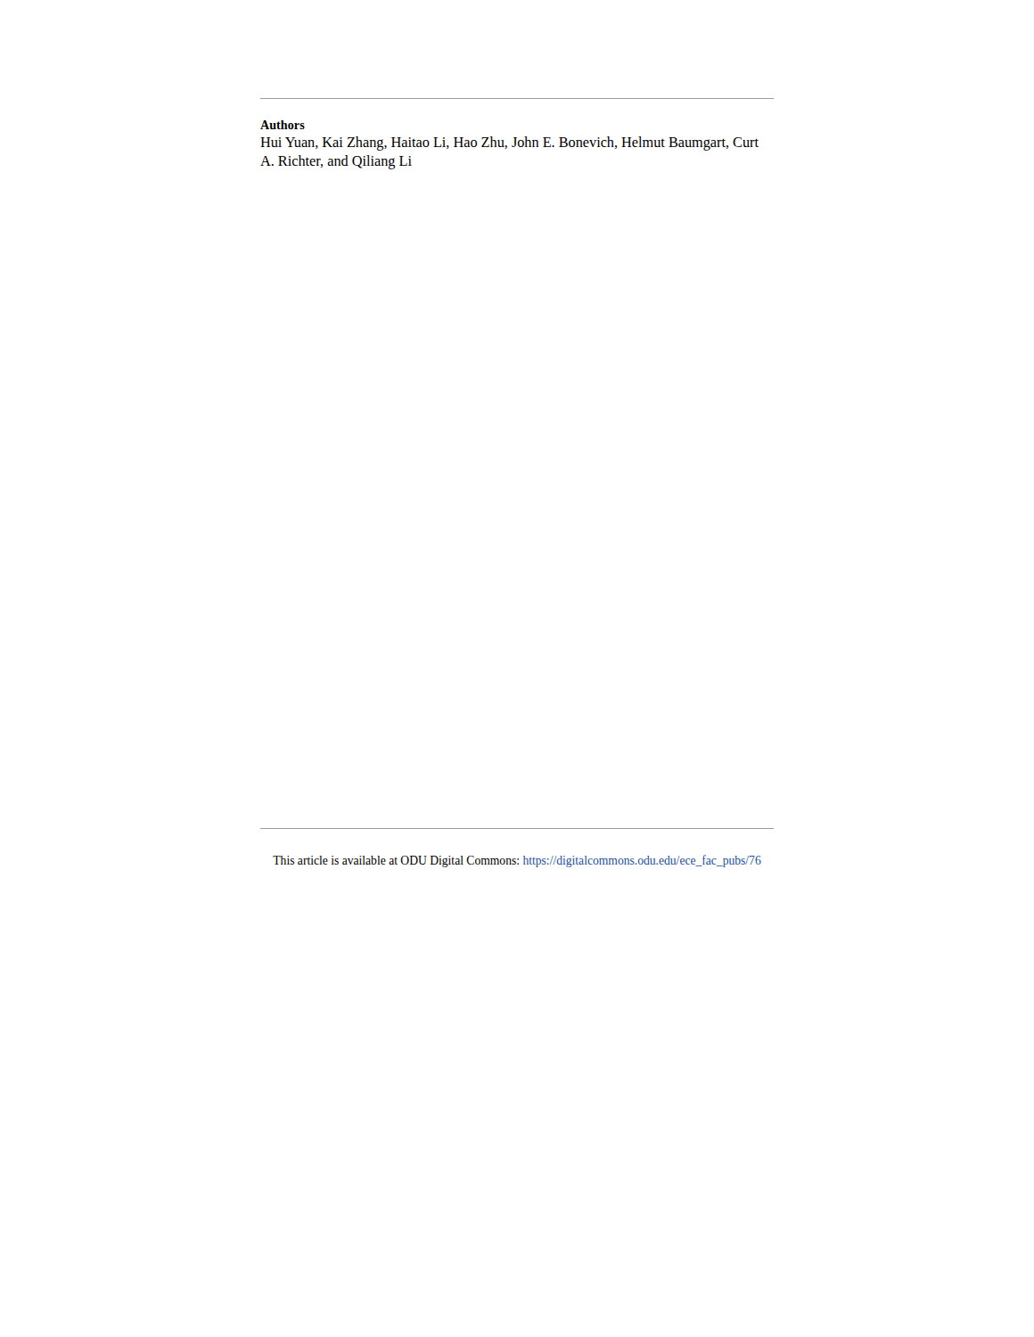Authors
Hui Yuan, Kai Zhang, Haitao Li, Hao Zhu, John E. Bonevich, Helmut Baumgart, Curt A. Richter, and Qiliang Li
This article is available at ODU Digital Commons: https://digitalcommons.odu.edu/ece_fac_pubs/76